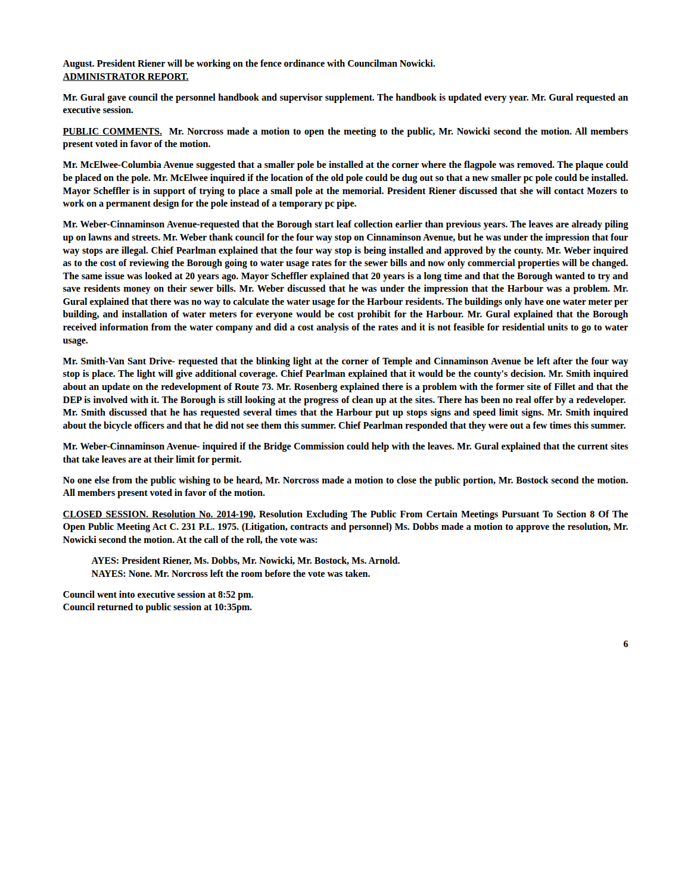August. President Riener will be working on the fence ordinance with Councilman Nowicki.
ADMINISTRATOR REPORT.
Mr. Gural gave council the personnel handbook and supervisor supplement. The handbook is updated every year. Mr. Gural requested an executive session.
PUBLIC COMMENTS. Mr. Norcross made a motion to open the meeting to the public, Mr. Nowicki second the motion. All members present voted in favor of the motion.
Mr. McElwee-Columbia Avenue suggested that a smaller pole be installed at the corner where the flagpole was removed. The plaque could be placed on the pole. Mr. McElwee inquired if the location of the old pole could be dug out so that a new smaller pc pole could be installed. Mayor Scheffler is in support of trying to place a small pole at the memorial. President Riener discussed that she will contact Mozers to work on a permanent design for the pole instead of a temporary pc pipe.
Mr. Weber-Cinnaminson Avenue-requested that the Borough start leaf collection earlier than previous years. The leaves are already piling up on lawns and streets. Mr. Weber thank council for the four way stop on Cinnaminson Avenue, but he was under the impression that four way stops are illegal. Chief Pearlman explained that the four way stop is being installed and approved by the county. Mr. Weber inquired as to the cost of reviewing the Borough going to water usage rates for the sewer bills and now only commercial properties will be changed. The same issue was looked at 20 years ago. Mayor Scheffler explained that 20 years is a long time and that the Borough wanted to try and save residents money on their sewer bills. Mr. Weber discussed that he was under the impression that the Harbour was a problem. Mr. Gural explained that there was no way to calculate the water usage for the Harbour residents. The buildings only have one water meter per building, and installation of water meters for everyone would be cost prohibit for the Harbour. Mr. Gural explained that the Borough received information from the water company and did a cost analysis of the rates and it is not feasible for residential units to go to water usage.
Mr. Smith-Van Sant Drive- requested that the blinking light at the corner of Temple and Cinnaminson Avenue be left after the four way stop is place. The light will give additional coverage. Chief Pearlman explained that it would be the county's decision. Mr. Smith inquired about an update on the redevelopment of Route 73. Mr. Rosenberg explained there is a problem with the former site of Fillet and that the DEP is involved with it. The Borough is still looking at the progress of clean up at the sites. There has been no real offer by a redeveloper. Mr. Smith discussed that he has requested several times that the Harbour put up stops signs and speed limit signs. Mr. Smith inquired about the bicycle officers and that he did not see them this summer. Chief Pearlman responded that they were out a few times this summer.
Mr. Weber-Cinnaminson Avenue- inquired if the Bridge Commission could help with the leaves. Mr. Gural explained that the current sites that take leaves are at their limit for permit.
No one else from the public wishing to be heard, Mr. Norcross made a motion to close the public portion, Mr. Bostock second the motion. All members present voted in favor of the motion.
CLOSED SESSION. Resolution No. 2014-190, Resolution Excluding The Public From Certain Meetings Pursuant To Section 8 Of The Open Public Meeting Act C. 231 P.L. 1975. (Litigation, contracts and personnel) Ms. Dobbs made a motion to approve the resolution, Mr. Nowicki second the motion. At the call of the roll, the vote was:
AYES: President Riener, Ms. Dobbs, Mr. Nowicki, Mr. Bostock, Ms. Arnold.
NAYES: None. Mr. Norcross left the room before the vote was taken.
Council went into executive session at 8:52 pm.
Council returned to public session at 10:35pm.
6